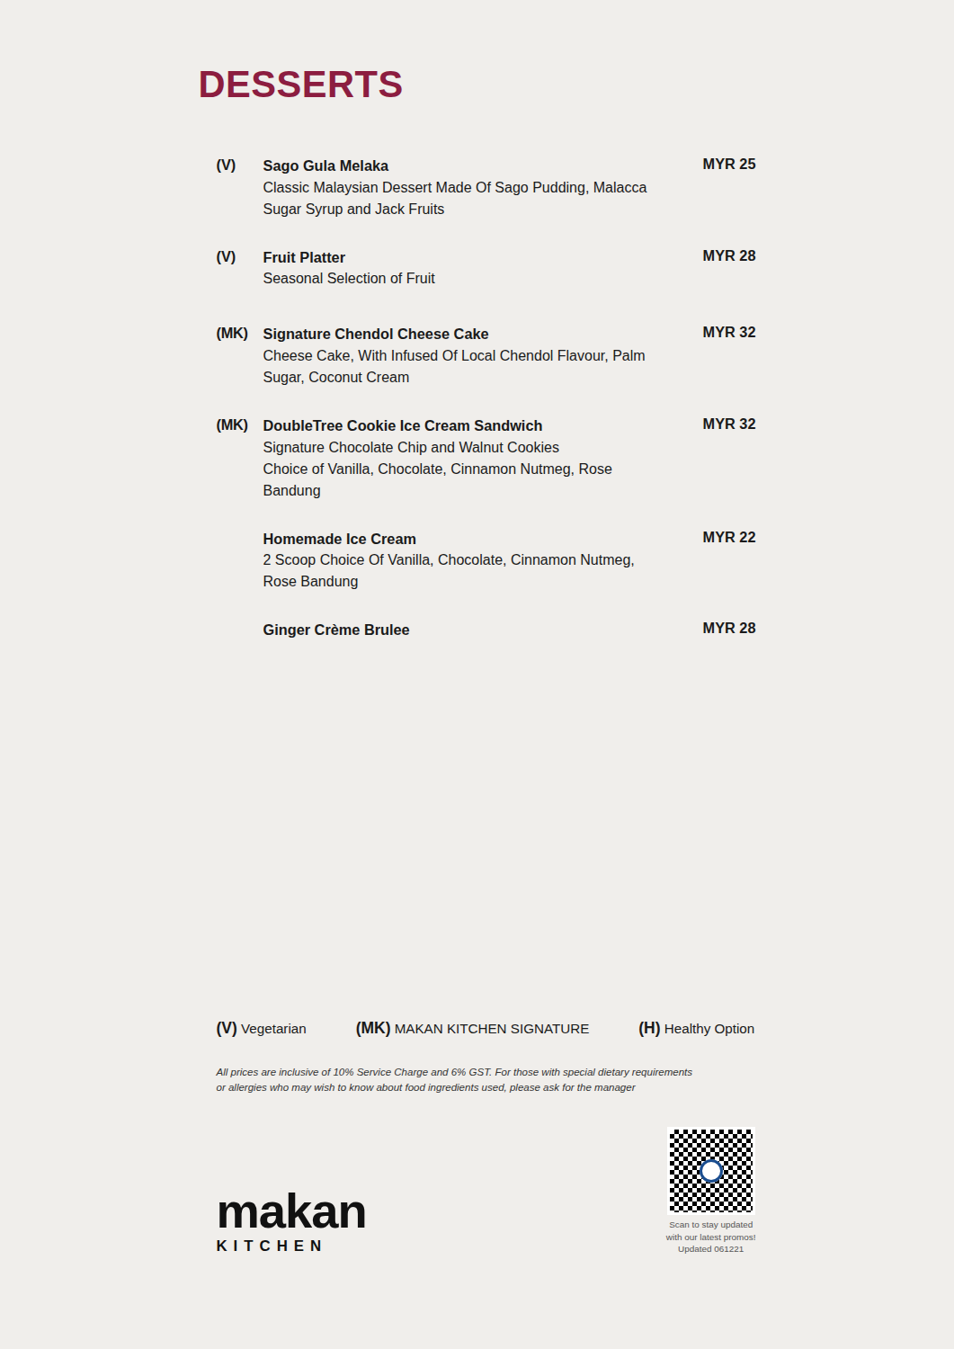DESSERTS
(V)
Sago Gula Melaka
Classic Malaysian Dessert Made Of Sago Pudding, Malacca Sugar Syrup and Jack Fruits
MYR 25
(V)
Fruit Platter
Seasonal Selection of Fruit
MYR 28
(MK)
Signature Chendol Cheese Cake
Cheese Cake, With Infused Of Local Chendol Flavour, Palm Sugar, Coconut Cream
MYR 32
(MK)
DoubleTree Cookie Ice Cream Sandwich
Signature Chocolate Chip and Walnut Cookies
Choice of Vanilla, Chocolate, Cinnamon Nutmeg, Rose Bandung
MYR 32
Homemade Ice Cream
2 Scoop Choice Of Vanilla, Chocolate, Cinnamon Nutmeg, Rose Bandung
MYR 22
Ginger Crème Brulee
MYR 28
(V) Vegetarian
(MK) MAKAN KITCHEN SIGNATURE
(H) Healthy Option
All prices are inclusive of 10% Service Charge and 6% GST. For those with special dietary requirements
or allergies who may wish to know about food ingredients used, please ask for the manager
makan
KITCHEN
Scan to stay updated
with our latest promos!
Updated 061221